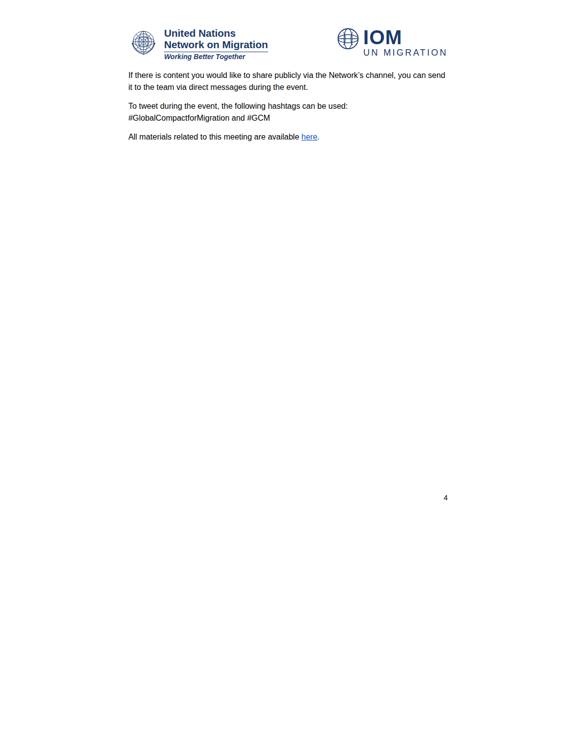United Nations
Network on Migration
Working Better Together
IOM UN MIGRATION
If there is content you would like to share publicly via the Network’s channel, you can send it to the team via direct messages during the event.
To tweet during the event, the following hashtags can be used: #GlobalCompactforMigration and #GCM
All materials related to this meeting are available here.
4